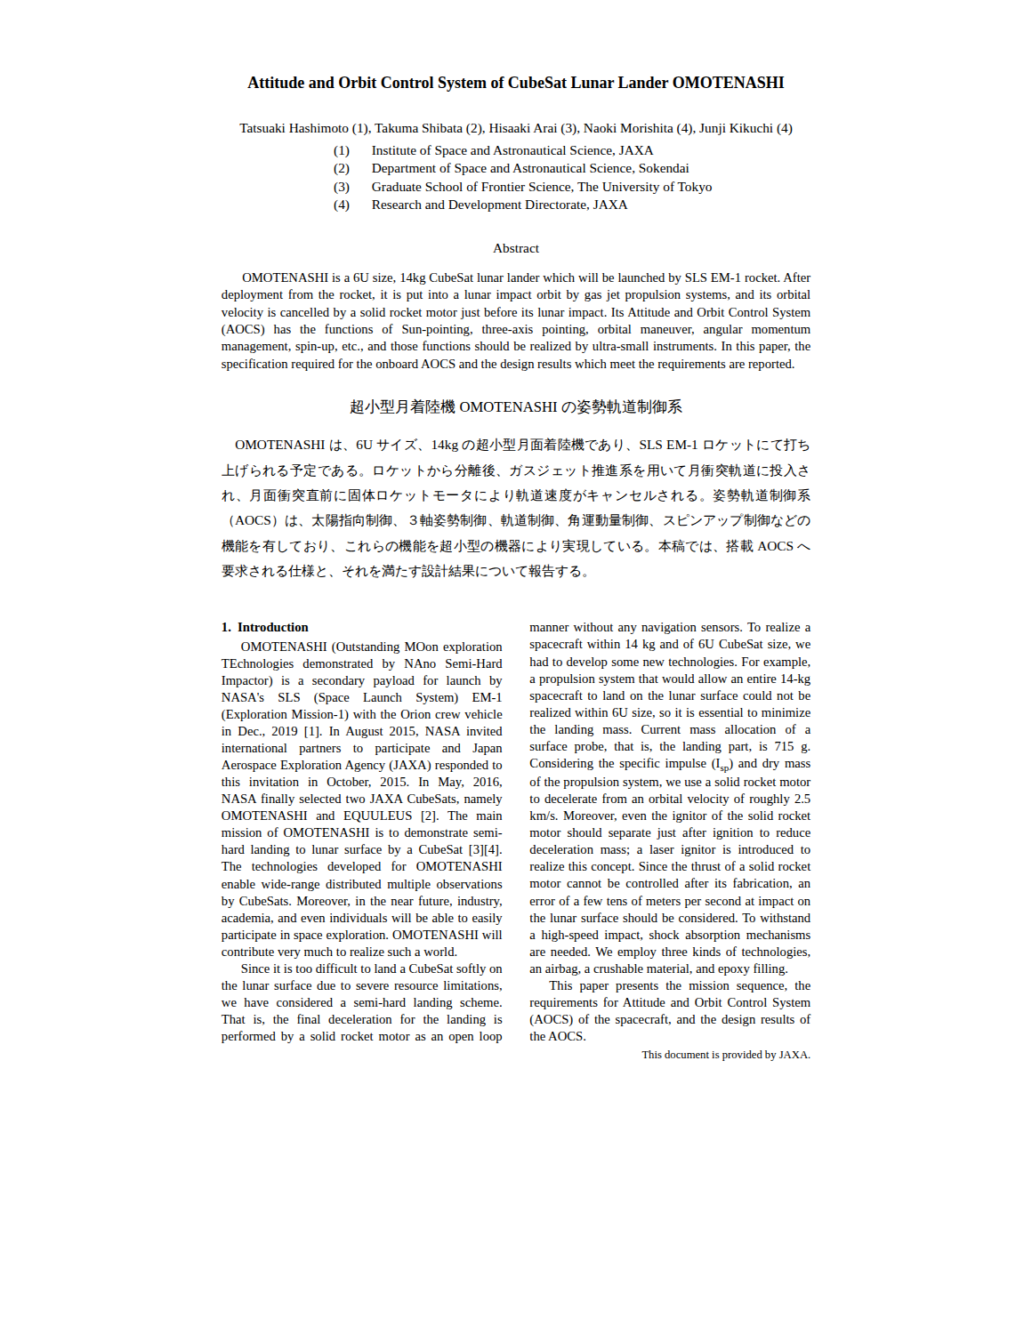Attitude and Orbit Control System of CubeSat Lunar Lander OMOTENASHI
Tatsuaki Hashimoto (1), Takuma Shibata (2), Hisaaki Arai (3), Naoki Morishita (4), Junji Kikuchi (4)
| (1) | Institute of Space and Astronautical Science, JAXA |
| (2) | Department of Space and Astronautical Science, Sokendai |
| (3) | Graduate School of Frontier Science, The University of Tokyo |
| (4) | Research and Development Directorate, JAXA |
Abstract
OMOTENASHI is a 6U size, 14kg CubeSat lunar lander which will be launched by SLS EM-1 rocket. After deployment from the rocket, it is put into a lunar impact orbit by gas jet propulsion systems, and its orbital velocity is cancelled by a solid rocket motor just before its lunar impact. Its Attitude and Orbit Control System (AOCS) has the functions of Sun-pointing, three-axis pointing, orbital maneuver, angular momentum management, spin-up, etc., and those functions should be realized by ultra-small instruments. In this paper, the specification required for the onboard AOCS and the design results which meet the requirements are reported.
超小型月着陸機 OMOTENASHI の姿勢軌道制御系
OMOTENASHI は、6U サイズ、14kg の超小型月面着陸機であり、SLS EM-1 ロケットにて打ち上げられる予定である。ロケットから分離後、ガスジェット推進系を用いて月衝突軌道に投入され、月面衝突直前に固体ロケットモータにより軌道速度がキャンセルされる。姿勢軌道制御系（AOCS）は、太陽指向制御、３軸姿勢制御、軌道制御、角運動量制御、スピンアップ制御などの機能を有しており、これらの機能を超小型の機器により実現している。本稿では、搭載 AOCS へ要求される仕様と、それを満たす設計結果について報告する。
1. Introduction
OMOTENASHI (Outstanding MOon exploration TEchnologies demonstrated by NAno Semi-Hard Impactor) is a secondary payload for launch by NASA's SLS (Space Launch System) EM-1 (Exploration Mission-1) with the Orion crew vehicle in Dec., 2019 [1]. In August 2015, NASA invited international partners to participate and Japan Aerospace Exploration Agency (JAXA) responded to this invitation in October, 2015. In May, 2016, NASA finally selected two JAXA CubeSats, namely OMOTENASHI and EQUULEUS [2]. The main mission of OMOTENASHI is to demonstrate semi-hard landing to lunar surface by a CubeSat [3][4]. The technologies developed for OMOTENASHI enable wide-range distributed multiple observations by CubeSats. Moreover, in the near future, industry, academia, and even individuals will be able to easily participate in space exploration. OMOTENASHI will contribute very much to realize such a world.
Since it is too difficult to land a CubeSat softly on the lunar surface due to severe resource limitations, we have considered a semi-hard landing scheme. That is, the final deceleration for the landing is performed by a solid rocket motor as an open loop manner without any navigation sensors. To realize a spacecraft within 14 kg and of 6U CubeSat size, we had to develop some new technologies. For example, a propulsion system that would allow an entire 14-kg spacecraft to land on the lunar surface could not be realized within 6U size, so it is essential to minimize the landing mass. Current mass allocation of a surface probe, that is, the landing part, is 715 g. Considering the specific impulse (Isp) and dry mass of the propulsion system, we use a solid rocket motor to decelerate from an orbital velocity of roughly 2.5 km/s. Moreover, even the ignitor of the solid rocket motor should separate just after ignition to reduce deceleration mass; a laser ignitor is introduced to realize this concept. Since the thrust of a solid rocket motor cannot be controlled after its fabrication, an error of a few tens of meters per second at impact on the lunar surface should be considered. To withstand a high-speed impact, shock absorption mechanisms are needed. We employ three kinds of technologies, an airbag, a crushable material, and epoxy filling.
This paper presents the mission sequence, the requirements for Attitude and Orbit Control System (AOCS) of the spacecraft, and the design results of the AOCS.
This document is provided by JAXA.